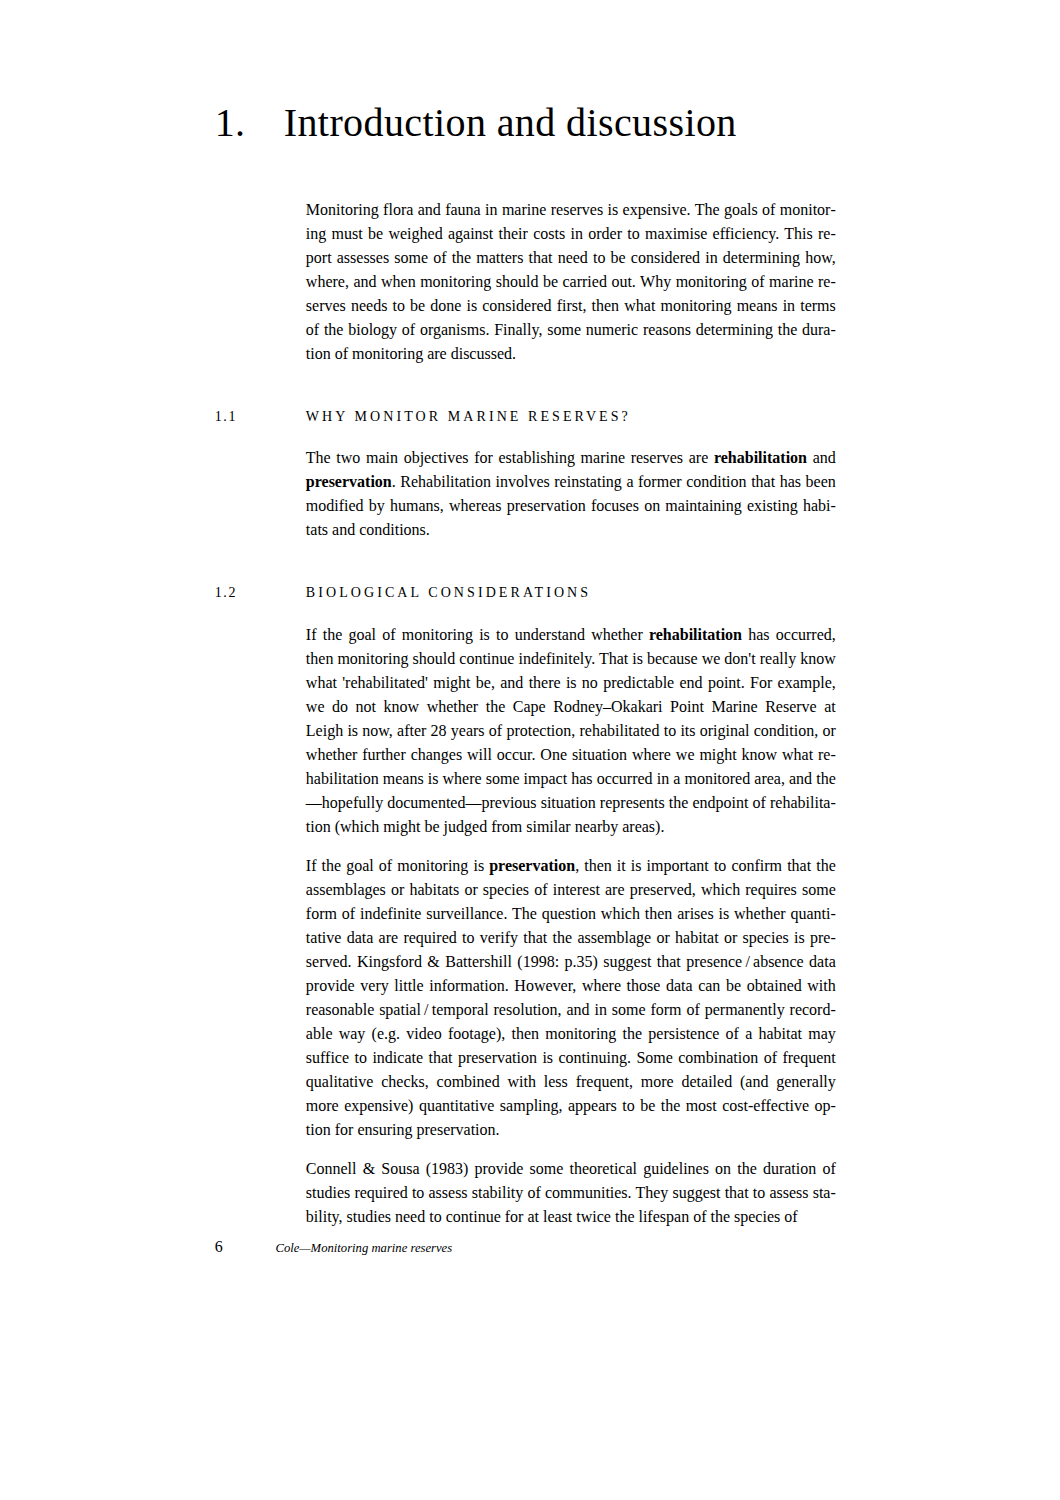1. Introduction and discussion
Monitoring flora and fauna in marine reserves is expensive. The goals of monitoring must be weighed against their costs in order to maximise efficiency. This report assesses some of the matters that need to be considered in determining how, where, and when monitoring should be carried out. Why monitoring of marine reserves needs to be done is considered first, then what monitoring means in terms of the biology of organisms. Finally, some numeric reasons determining the duration of monitoring are discussed.
1.1 Why monitor marine reserves?
The two main objectives for establishing marine reserves are rehabilitation and preservation. Rehabilitation involves reinstating a former condition that has been modified by humans, whereas preservation focuses on maintaining existing habitats and conditions.
1.2 Biological considerations
If the goal of monitoring is to understand whether rehabilitation has occurred, then monitoring should continue indefinitely. That is because we don't really know what 'rehabilitated' might be, and there is no predictable end point. For example, we do not know whether the Cape Rodney–Okakari Point Marine Reserve at Leigh is now, after 28 years of protection, rehabilitated to its original condition, or whether further changes will occur. One situation where we might know what rehabilitation means is where some impact has occurred in a monitored area, and the—hopefully documented—previous situation represents the endpoint of rehabilitation (which might be judged from similar nearby areas).
If the goal of monitoring is preservation, then it is important to confirm that the assemblages or habitats or species of interest are preserved, which requires some form of indefinite surveillance. The question which then arises is whether quantitative data are required to verify that the assemblage or habitat or species is preserved. Kingsford & Battershill (1998: p.35) suggest that presence / absence data provide very little information. However, where those data can be obtained with reasonable spatial / temporal resolution, and in some form of permanently recordable way (e.g. video footage), then monitoring the persistence of a habitat may suffice to indicate that preservation is continuing. Some combination of frequent qualitative checks, combined with less frequent, more detailed (and generally more expensive) quantitative sampling, appears to be the most cost-effective option for ensuring preservation.
Connell & Sousa (1983) provide some theoretical guidelines on the duration of studies required to assess stability of communities. They suggest that to assess stability, studies need to continue for at least twice the lifespan of the species of
6 Cole—Monitoring marine reserves